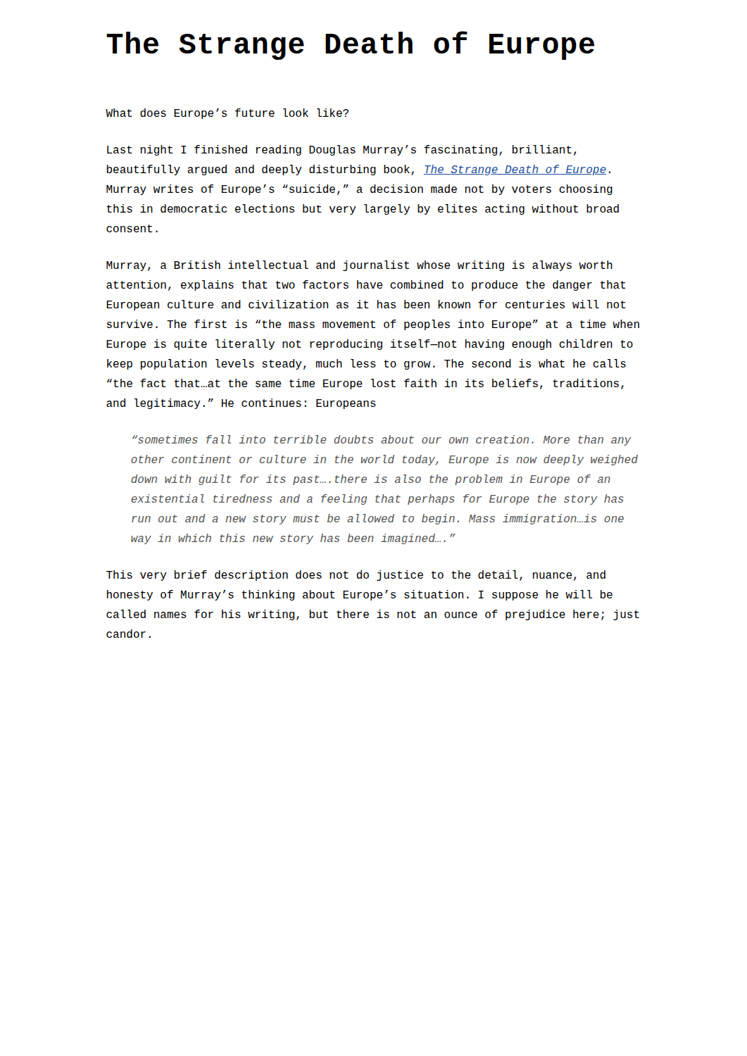The Strange Death of Europe
What does Europe’s future look like?
Last night I finished reading Douglas Murray’s fascinating, brilliant, beautifully argued and deeply disturbing book, The Strange Death of Europe. Murray writes of Europe’s “suicide,” a decision made not by voters choosing this in democratic elections but very largely by elites acting without broad consent.
Murray, a British intellectual and journalist whose writing is always worth attention, explains that two factors have combined to produce the danger that European culture and civilization as it has been known for centuries will not survive. The first is “the mass movement of peoples into Europe” at a time when Europe is quite literally not reproducing itself—not having enough children to keep population levels steady, much less to grow. The second is what he calls “the fact that…at the same time Europe lost faith in its beliefs, traditions, and legitimacy.” He continues: Europeans
“sometimes fall into terrible doubts about our own creation. More than any other continent or culture in the world today, Europe is now deeply weighed down with guilt for its past….there is also the problem in Europe of an existential tiredness and a feeling that perhaps for Europe the story has run out and a new story must be allowed to begin. Mass immigration…is one way in which this new story has been imagined….”
This very brief description does not do justice to the detail, nuance, and honesty of Murray’s thinking about Europe’s situation. I suppose he will be called names for his writing, but there is not an ounce of prejudice here; just candor.